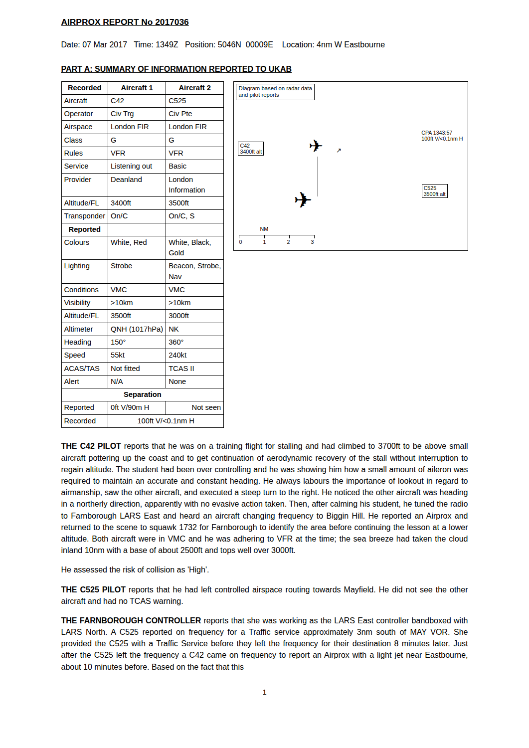AIRPROX REPORT No 2017036
Date: 07 Mar 2017 Time: 1349Z Position: 5046N 00009E Location: 4nm W Eastbourne
PART A: SUMMARY OF INFORMATION REPORTED TO UKAB
| Recorded | Aircraft 1 | Aircraft 2 |
| --- | --- | --- |
| Aircraft | C42 | C525 |
| Operator | Civ Trg | Civ Pte |
| Airspace | London FIR | London FIR |
| Class | G | G |
| Rules | VFR | VFR |
| Service | Listening out | Basic |
| Provider | Deanland | London Information |
| Altitude/FL | 3400ft | 3500ft |
| Transponder | On/C | On/C, S |
| Reported | | |
| Colours | White, Red | White, Black, Gold |
| Lighting | Strobe | Beacon, Strobe, Nav |
| Conditions | VMC | VMC |
| Visibility | >10km | >10km |
| Altitude/FL | 3500ft | 3000ft |
| Altimeter | QNH (1017hPa) | NK |
| Heading | 150° | 360° |
| Speed | 55kt | 240kt |
| ACAS/TAS | Not fitted | TCAS II |
| Alert | N/A | None |
| Separation |
| Reported | 0ft V/90m H | Not seen |
| Recorded | 100ft V/<0.1nm H |
Diagram based on radar data
and pilot reports
CPA 1343:57
100ft V/<0.1nm H
C42
3400ft alt
C525
3500ft alt
✈
↗
✈
NM
0123
THE C42 PILOT reports that he was on a training flight for stalling and had climbed to 3700ft to be above small aircraft pottering up the coast and to get continuation of aerodynamic recovery of the stall without interruption to regain altitude. The student had been over controlling and he was showing him how a small amount of aileron was required to maintain an accurate and constant heading. He always labours the importance of lookout in regard to airmanship, saw the other aircraft, and executed a steep turn to the right. He noticed the other aircraft was heading in a northerly direction, apparently with no evasive action taken. Then, after calming his student, he tuned the radio to Farnborough LARS East and heard an aircraft changing frequency to Biggin Hill. He reported an Airprox and returned to the scene to squawk 1732 for Farnborough to identify the area before continuing the lesson at a lower altitude. Both aircraft were in VMC and he was adhering to VFR at the time; the sea breeze had taken the cloud inland 10nm with a base of about 2500ft and tops well over 3000ft.
He assessed the risk of collision as 'High'.
THE C525 PILOT reports that he had left controlled airspace routing towards Mayfield. He did not see the other aircraft and had no TCAS warning.
THE FARNBOROUGH CONTROLLER reports that she was working as the LARS East controller bandboxed with LARS North. A C525 reported on frequency for a Traffic service approximately 3nm south of MAY VOR. She provided the C525 with a Traffic Service before they left the frequency for their destination 8 minutes later. Just after the C525 left the frequency a C42 came on frequency to report an Airprox with a light jet near Eastbourne, about 10 minutes before. Based on the fact that this
1